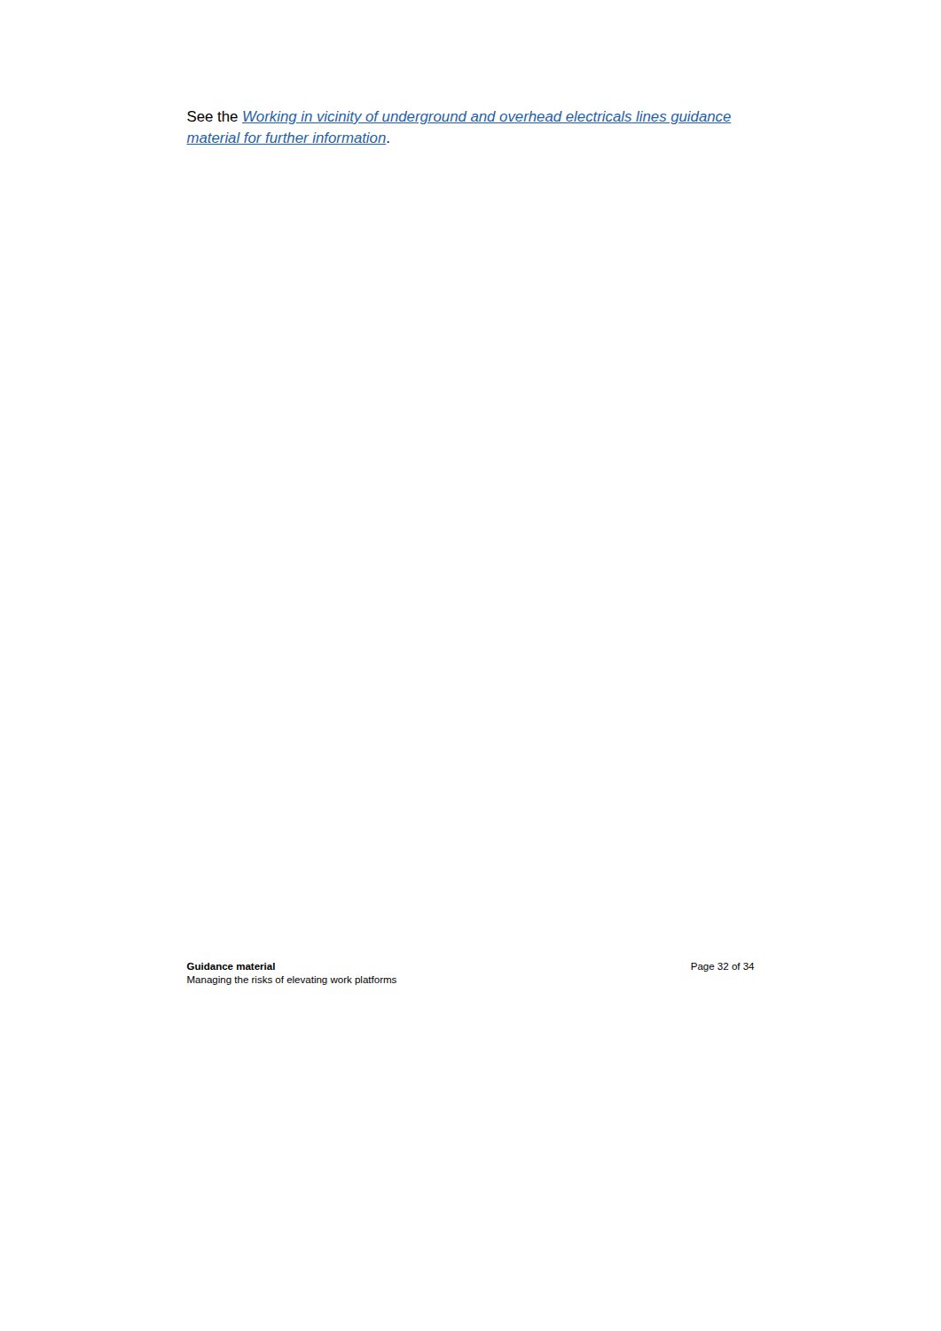See the Working in vicinity of underground and overhead electricals lines guidance material for further information.
Guidance material
Managing the risks of elevating work platforms
Page 32 of 34